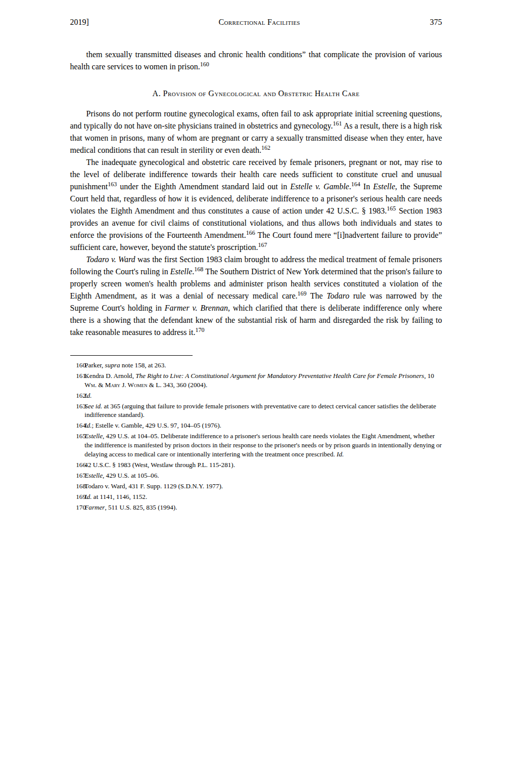2019] Correctional Facilities 375
them sexually transmitted diseases and chronic health conditions” that complicate the provision of various health care services to women in prison.160
A. Provision of Gynecological and Obstetric Health Care
Prisons do not perform routine gynecological exams, often fail to ask appropriate initial screening questions, and typically do not have on-site physicians trained in obstetrics and gynecology.161 As a result, there is a high risk that women in prisons, many of whom are pregnant or carry a sexually transmitted disease when they enter, have medical conditions that can result in sterility or even death.162
The inadequate gynecological and obstetric care received by female prisoners, pregnant or not, may rise to the level of deliberate indifference towards their health care needs sufficient to constitute cruel and unusual punishment163 under the Eighth Amendment standard laid out in Estelle v. Gamble.164 In Estelle, the Supreme Court held that, regardless of how it is evidenced, deliberate indifference to a prisoner's serious health care needs violates the Eighth Amendment and thus constitutes a cause of action under 42 U.S.C. § 1983.165 Section 1983 provides an avenue for civil claims of constitutional violations, and thus allows both individuals and states to enforce the provisions of the Fourteenth Amendment.166 The Court found mere “[i]nadvertent failure to provide” sufficient care, however, beyond the statute's proscription.167
Todaro v. Ward was the first Section 1983 claim brought to address the medical treatment of female prisoners following the Court's ruling in Estelle.168 The Southern District of New York determined that the prison's failure to properly screen women's health problems and administer prison health services constituted a violation of the Eighth Amendment, as it was a denial of necessary medical care.169 The Todaro rule was narrowed by the Supreme Court's holding in Farmer v. Brennan, which clarified that there is deliberate indifference only where there is a showing that the defendant knew of the substantial risk of harm and disregarded the risk by failing to take reasonable measures to address it.170
Parker, supra note 158, at 263.
Kendra D. Arnold, The Right to Live: A Constitutional Argument for Mandatory Preventative Health Care for Female Prisoners, 10 Wm. & Mary J. Women & L. 343, 360 (2004).
Id.
See id. at 365 (arguing that failure to provide female prisoners with preventative care to detect cervical cancer satisfies the deliberate indifference standard).
Id.; Estelle v. Gamble, 429 U.S. 97, 104–05 (1976).
Estelle, 429 U.S. at 104–05. Deliberate indifference to a prisoner's serious health care needs violates the Eight Amendment, whether the indifference is manifested by prison doctors in their response to the prisoner's needs or by prison guards in intentionally denying or delaying access to medical care or intentionally interfering with the treatment once prescribed. Id.
42 U.S.C. § 1983 (West, Westlaw through P.L. 115-281).
Estelle, 429 U.S. at 105–06.
Todaro v. Ward, 431 F. Supp. 1129 (S.D.N.Y. 1977).
Id. at 1141, 1146, 1152.
Farmer, 511 U.S. 825, 835 (1994).